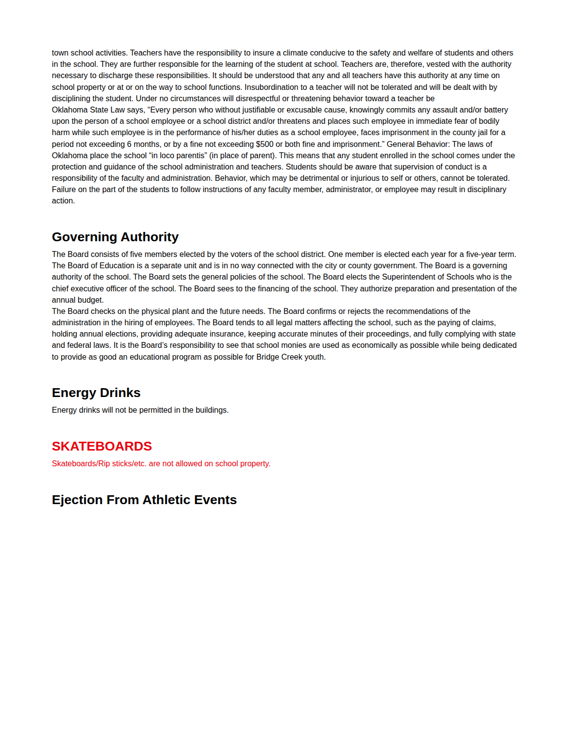town school activities. Teachers have the responsibility to insure a climate conducive to the safety and welfare of students and others in the school. They are further responsible for the learning of the student at school. Teachers are, therefore, vested with the authority necessary to discharge these responsibilities. It should be understood that any and all teachers have this authority at any time on school property or at or on the way to school functions. Insubordination to a teacher will not be tolerated and will be dealt with by disciplining the student. Under no circumstances will disrespectful or threatening behavior toward a teacher be
Oklahoma State Law says, “Every person who without justifiable or excusable cause, knowingly commits any assault and/or battery upon the person of a school employee or a school district and/or threatens and places such employee in immediate fear of bodily harm while such employee is in the performance of his/her duties as a school employee, faces imprisonment in the county jail for a period not exceeding 6 months, or by a fine not exceeding $500 or both fine and imprisonment.” General Behavior: The laws of Oklahoma place the school “in loco parentis” (in place of parent). This means that any student enrolled in the school comes under the protection and guidance of the school administration and teachers. Students should be aware that supervision of conduct is a responsibility of the faculty and administration. Behavior, which may be detrimental or injurious to self or others, cannot be tolerated. Failure on the part of the students to follow instructions of any faculty member, administrator, or employee may result in disciplinary action.
Governing Authority
The Board consists of five members elected by the voters of the school district. One member is elected each year for a five-year term. The Board of Education is a separate unit and is in no way connected with the city or county government. The Board is a governing authority of the school. The Board sets the general policies of the school. The Board elects the Superintendent of Schools who is the chief executive officer of the school. The Board sees to the financing of the school. They authorize preparation and presentation of the annual budget.
The Board checks on the physical plant and the future needs. The Board confirms or rejects the recommendations of the administration in the hiring of employees. The Board tends to all legal matters affecting the school, such as the paying of claims, holding annual elections, providing adequate insurance, keeping accurate minutes of their proceedings, and fully complying with state and federal laws. It is the Board’s responsibility to see that school monies are used as economically as possible while being dedicated to provide as good an educational program as possible for Bridge Creek youth.
Energy Drinks
Energy drinks will not be permitted in the buildings.
SKATEBOARDS
Skateboards/Rip sticks/etc. are not allowed on school property.
Ejection From Athletic Events